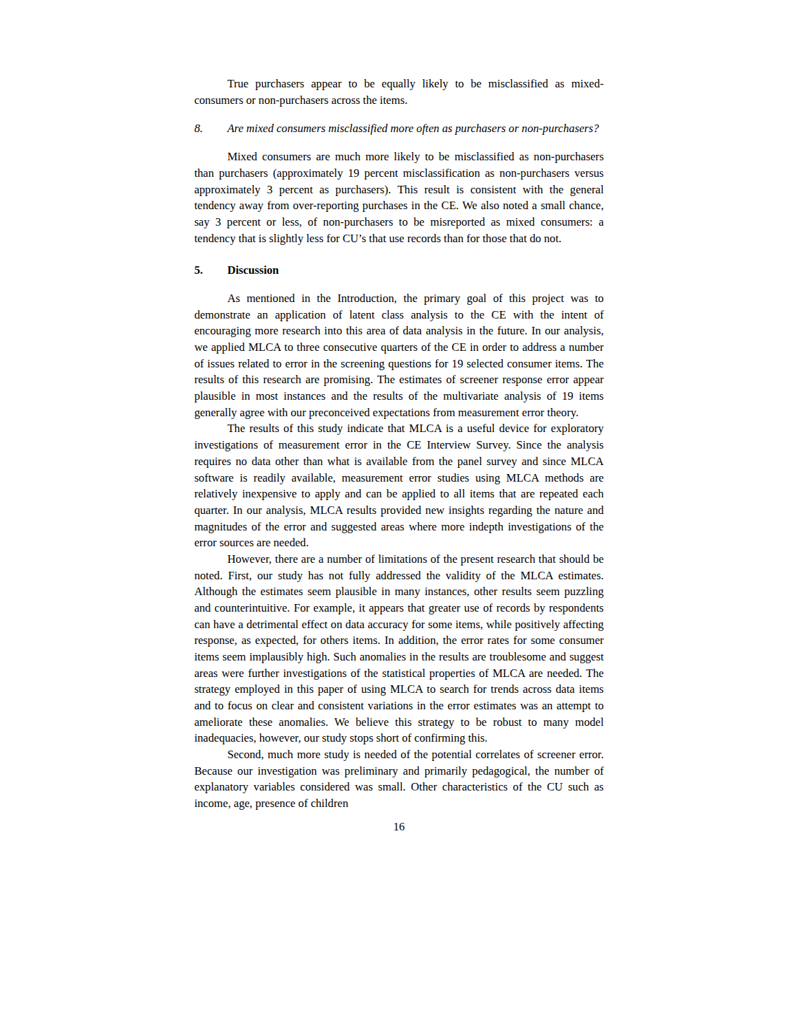True purchasers appear to be equally likely to be misclassified as mixed-consumers or non-purchasers across the items.
8. Are mixed consumers misclassified more often as purchasers or non-purchasers?
Mixed consumers are much more likely to be misclassified as non-purchasers than purchasers (approximately 19 percent misclassification as non-purchasers versus approximately 3 percent as purchasers). This result is consistent with the general tendency away from over-reporting purchases in the CE. We also noted a small chance, say 3 percent or less, of non-purchasers to be misreported as mixed consumers: a tendency that is slightly less for CU’s that use records than for those that do not.
5. Discussion
As mentioned in the Introduction, the primary goal of this project was to demonstrate an application of latent class analysis to the CE with the intent of encouraging more research into this area of data analysis in the future. In our analysis, we applied MLCA to three consecutive quarters of the CE in order to address a number of issues related to error in the screening questions for 19 selected consumer items. The results of this research are promising. The estimates of screener response error appear plausible in most instances and the results of the multivariate analysis of 19 items generally agree with our preconceived expectations from measurement error theory.
The results of this study indicate that MLCA is a useful device for exploratory investigations of measurement error in the CE Interview Survey. Since the analysis requires no data other than what is available from the panel survey and since MLCA software is readily available, measurement error studies using MLCA methods are relatively inexpensive to apply and can be applied to all items that are repeated each quarter. In our analysis, MLCA results provided new insights regarding the nature and magnitudes of the error and suggested areas where more indepth investigations of the error sources are needed.
However, there are a number of limitations of the present research that should be noted. First, our study has not fully addressed the validity of the MLCA estimates. Although the estimates seem plausible in many instances, other results seem puzzling and counterintuitive. For example, it appears that greater use of records by respondents can have a detrimental effect on data accuracy for some items, while positively affecting response, as expected, for others items. In addition, the error rates for some consumer items seem implausibly high. Such anomalies in the results are troublesome and suggest areas were further investigations of the statistical properties of MLCA are needed. The strategy employed in this paper of using MLCA to search for trends across data items and to focus on clear and consistent variations in the error estimates was an attempt to ameliorate these anomalies. We believe this strategy to be robust to many model inadequacies, however, our study stops short of confirming this.
Second, much more study is needed of the potential correlates of screener error. Because our investigation was preliminary and primarily pedagogical, the number of explanatory variables considered was small. Other characteristics of the CU such as income, age, presence of children
16